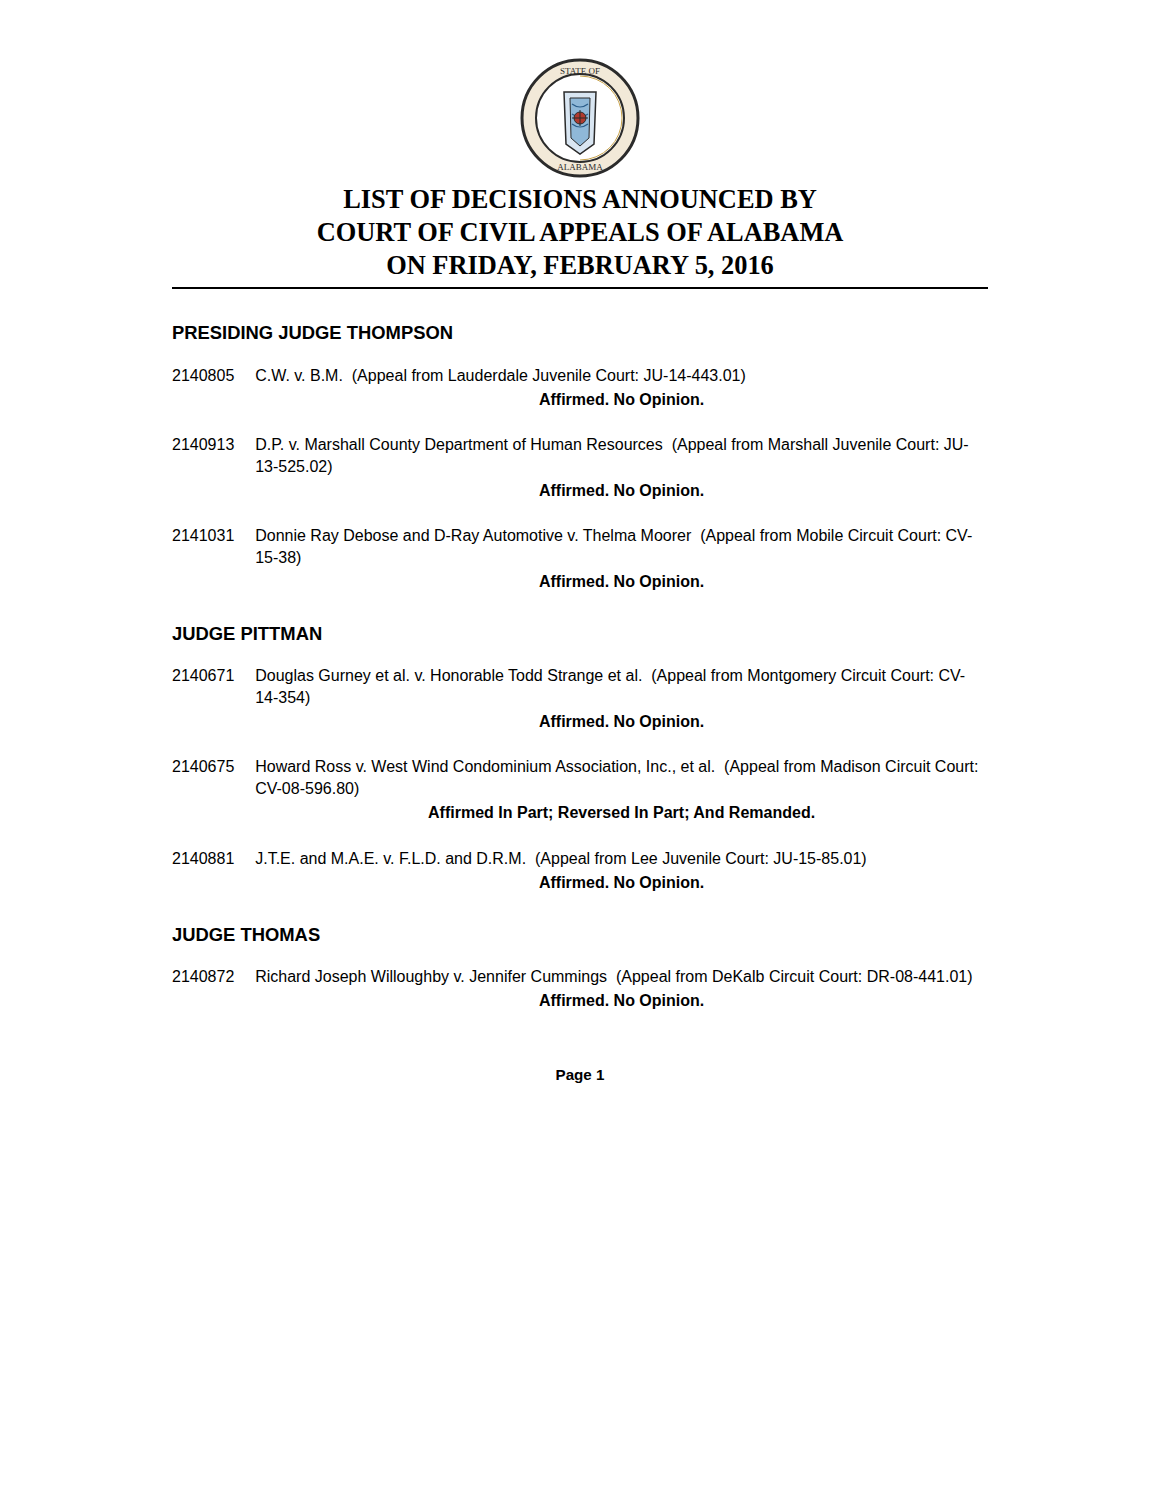STATE OF ALABAMA
LIST OF DECISIONS ANNOUNCED BY
COURT OF CIVIL APPEALS OF ALABAMA
ON FRIDAY, FEBRUARY 5, 2016
PRESIDING JUDGE THOMPSON
2140805
C.W. v. B.M. (Appeal from Lauderdale Juvenile Court: JU-14-443.01)
Affirmed. No Opinion.
2140913
D.P. v. Marshall County Department of Human Resources (Appeal from Marshall Juvenile Court: JU-13-525.02)
Affirmed. No Opinion.
2141031
Donnie Ray Debose and D-Ray Automotive v. Thelma Moorer (Appeal from Mobile Circuit Court: CV-15-38)
Affirmed. No Opinion.
JUDGE PITTMAN
2140671
Douglas Gurney et al. v. Honorable Todd Strange et al. (Appeal from Montgomery Circuit Court: CV-14-354)
Affirmed. No Opinion.
2140675
Howard Ross v. West Wind Condominium Association, Inc., et al. (Appeal from Madison Circuit Court: CV-08-596.80)
Affirmed In Part; Reversed In Part; And Remanded.
2140881
J.T.E. and M.A.E. v. F.L.D. and D.R.M. (Appeal from Lee Juvenile Court: JU-15-85.01)
Affirmed. No Opinion.
JUDGE THOMAS
2140872
Richard Joseph Willoughby v. Jennifer Cummings (Appeal from DeKalb Circuit Court: DR-08-441.01)
Affirmed. No Opinion.
Page 1